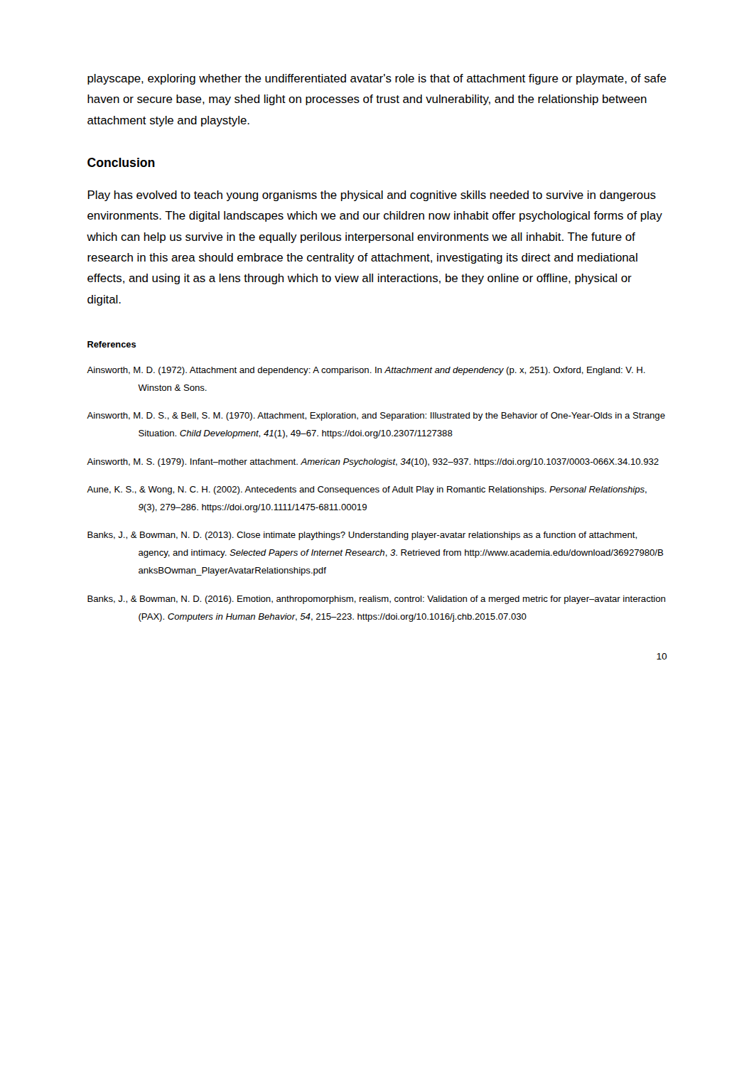playscape, exploring whether the undifferentiated avatar's role is that of attachment figure or playmate, of safe haven or secure base, may shed light on processes of trust and vulnerability, and the relationship between attachment style and playstyle.
Conclusion
Play has evolved to teach young organisms the physical and cognitive skills needed to survive in dangerous environments. The digital landscapes which we and our children now inhabit offer psychological forms of play which can help us survive in the equally perilous interpersonal environments we all inhabit. The future of research in this area should embrace the centrality of attachment, investigating its direct and mediational effects, and using it as a lens through which to view all interactions, be they online or offline, physical or digital.
References
Ainsworth, M. D. (1972). Attachment and dependency: A comparison. In Attachment and dependency (p. x, 251). Oxford, England: V. H. Winston & Sons.
Ainsworth, M. D. S., & Bell, S. M. (1970). Attachment, Exploration, and Separation: Illustrated by the Behavior of One-Year-Olds in a Strange Situation. Child Development, 41(1), 49–67. https://doi.org/10.2307/1127388
Ainsworth, M. S. (1979). Infant–mother attachment. American Psychologist, 34(10), 932–937. https://doi.org/10.1037/0003-066X.34.10.932
Aune, K. S., & Wong, N. C. H. (2002). Antecedents and Consequences of Adult Play in Romantic Relationships. Personal Relationships, 9(3), 279–286. https://doi.org/10.1111/1475-6811.00019
Banks, J., & Bowman, N. D. (2013). Close intimate playthings? Understanding player-avatar relationships as a function of attachment, agency, and intimacy. Selected Papers of Internet Research, 3. Retrieved from http://www.academia.edu/download/36927980/BanksBOwman_PlayerAvatarRelationships.pdf
Banks, J., & Bowman, N. D. (2016). Emotion, anthropomorphism, realism, control: Validation of a merged metric for player–avatar interaction (PAX). Computers in Human Behavior, 54, 215–223. https://doi.org/10.1016/j.chb.2015.07.030
10